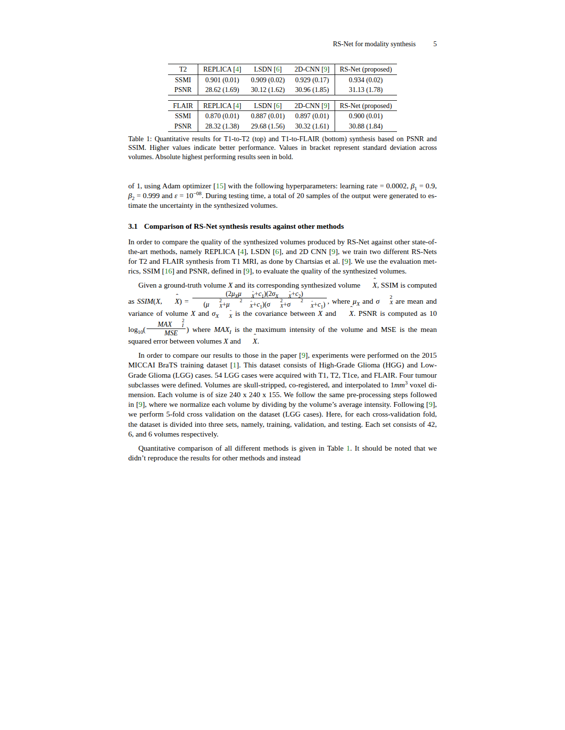RS-Net for modality synthesis 5
| T2 | REPLICA [ 4 ] | LSDN [ 6 ] | 2D-CNN [ 9 ] | RS-Net (proposed) |
| SSMI | 0.901 (0.01) | 0.909 (0.02) | 0.929 (0.17) | 0.934 (0.02) |
| PSNR | 28.62 (1.69) | 30.12 (1.62) | 30.96 (1.85) | 31.13 (1.78) |
| FLAIR | REPLICA [ 4 ] | LSDN [ 6 ] | 2D-CNN [ 9 ] | RS-Net (proposed) |
| SSMI | 0.870 (0.01) | 0.887 (0.01) | 0.897 (0.01) | 0.900 (0.01) |
| PSNR | 28.32 (1.38) | 29.68 (1.56) | 30.32 (1.61) | 30.88 (1.84) |
Table 1: Quantitative results for T1-to-T2 (top) and T1-to-FLAIR (bottom) synthesis based on PSNR and SSIM. Higher values indicate better performance. Values in bracket represent standard deviation across volumes. Absolute highest performing results seen in bold.
of 1, using Adam optimizer [15] with the following hyperparameters: learning rate = 0.0002, β1 = 0.9, β2 = 0.999 and ε = 10−08. During testing time, a total of 20 samples of the output were generated to estimate the uncertainty in the synthesized volumes.
3.1 Comparison of RS-Net synthesis results against other methods
In order to compare the quality of the synthesized volumes produced by RS-Net against other state-of-the-art methods, namely REPLICA [4], LSDN [6], and 2D CNN [9], we train two different RS-Nets for T2 and FLAIR synthesis from T1 MRI, as done by Chartsias et al. [9]. We use the evaluation metrics, SSIM [16] and PSNR, defined in [9], to evaluate the quality of the synthesized volumes.
Given a ground-truth volume X and its corresponding synthesized volume X, SSIM is computed as SSIM(X, X) = (2μXμX+c1)(2σXX+c2)(μ 2X+μ 2X+c1)(σ 2X+σ 2X+c1), where μX and σ 2X are mean and variance of volume X and σXX is the covariance between X and X. PSNR is computed as 10 log10(MAX 2I MSE) where MAXI is the maximum intensity of the volume and MSE is the mean squared error between volumes X and X.
In order to compare our results to those in the paper [9], experiments were performed on the 2015 MICCAI BraTS training dataset [1]. This dataset consists of High-Grade Glioma (HGG) and Low-Grade Glioma (LGG) cases. 54 LGG cases were acquired with T1, T2, T1ce, and FLAIR. Four tumour subclasses were defined. Volumes are skull-stripped, co-registered, and interpolated to 1mm3 voxel dimension. Each volume is of size 240 x 240 x 155. We follow the same pre-processing steps followed in [9], where we normalize each volume by dividing by the volume’s average intensity. Following [9], we perform 5-fold cross validation on the dataset (LGG cases). Here, for each cross-validation fold, the dataset is divided into three sets, namely, training, validation, and testing. Each set consists of 42, 6, and 6 volumes respectively.
Quantitative comparison of all different methods is given in Table 1. It should be noted that we didn’t reproduce the results for other methods and instead